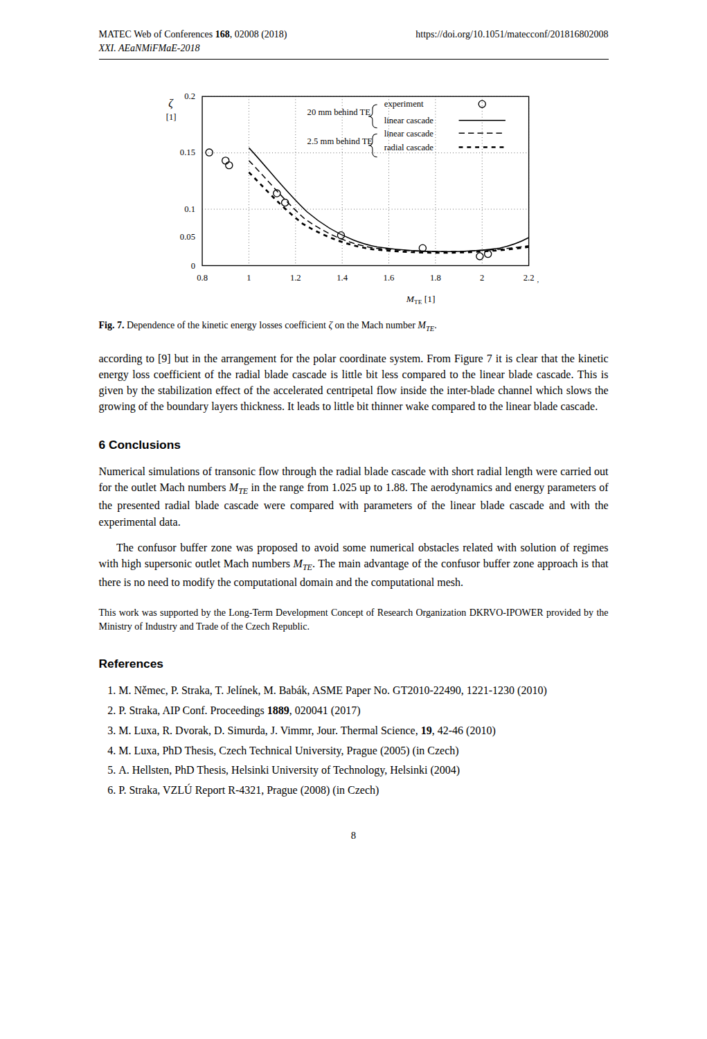MATEC Web of Conferences 168, 02008 (2018)
XXI. AEaNMiFMaE-2018
https://doi.org/10.1051/matecconf/201816802008
0.2 0.15 0.1 0.05 0 ζ [1] 0.8 1 1.2 1.4 1.6 1.8 2 2.2 , MTE [1] 20 mm behind TE 2.5 mm behind TE experiment linear cascade linear cascade radial cascade
Fig. 7. Dependence of the kinetic energy losses coefficient ζ on the Mach number MTE.
according to [9] but in the arrangement for the polar coordinate system. From Figure 7 it is clear that the kinetic energy loss coefficient of the radial blade cascade is little bit less compared to the linear blade cascade. This is given by the stabilization effect of the accelerated centripetal flow inside the inter-blade channel which slows the growing of the boundary layers thickness. It leads to little bit thinner wake compared to the linear blade cascade.
6 Conclusions
Numerical simulations of transonic flow through the radial blade cascade with short radial length were carried out for the outlet Mach numbers MTE in the range from 1.025 up to 1.88. The aerodynamics and energy parameters of the presented radial blade cascade were compared with parameters of the linear blade cascade and with the experimental data.
The confusor buffer zone was proposed to avoid some numerical obstacles related with solution of regimes with high supersonic outlet Mach numbers MTE. The main advantage of the confusor buffer zone approach is that there is no need to modify the computational domain and the computational mesh.
This work was supported by the Long-Term Development Concept of Research Organization DKRVO-IPOWER provided by the Ministry of Industry and Trade of the Czech Republic.
References
M. Němec, P. Straka, T. Jelínek, M. Babák, ASME Paper No. GT2010-22490, 1221-1230 (2010)
P. Straka, AIP Conf. Proceedings 1889, 020041 (2017)
M. Luxa, R. Dvorak, D. Simurda, J. Vimmr, Jour. Thermal Science, 19, 42-46 (2010)
M. Luxa, PhD Thesis, Czech Technical University, Prague (2005) (in Czech)
A. Hellsten, PhD Thesis, Helsinki University of Technology, Helsinki (2004)
P. Straka, VZLÚ Report R-4321, Prague (2008) (in Czech)
8